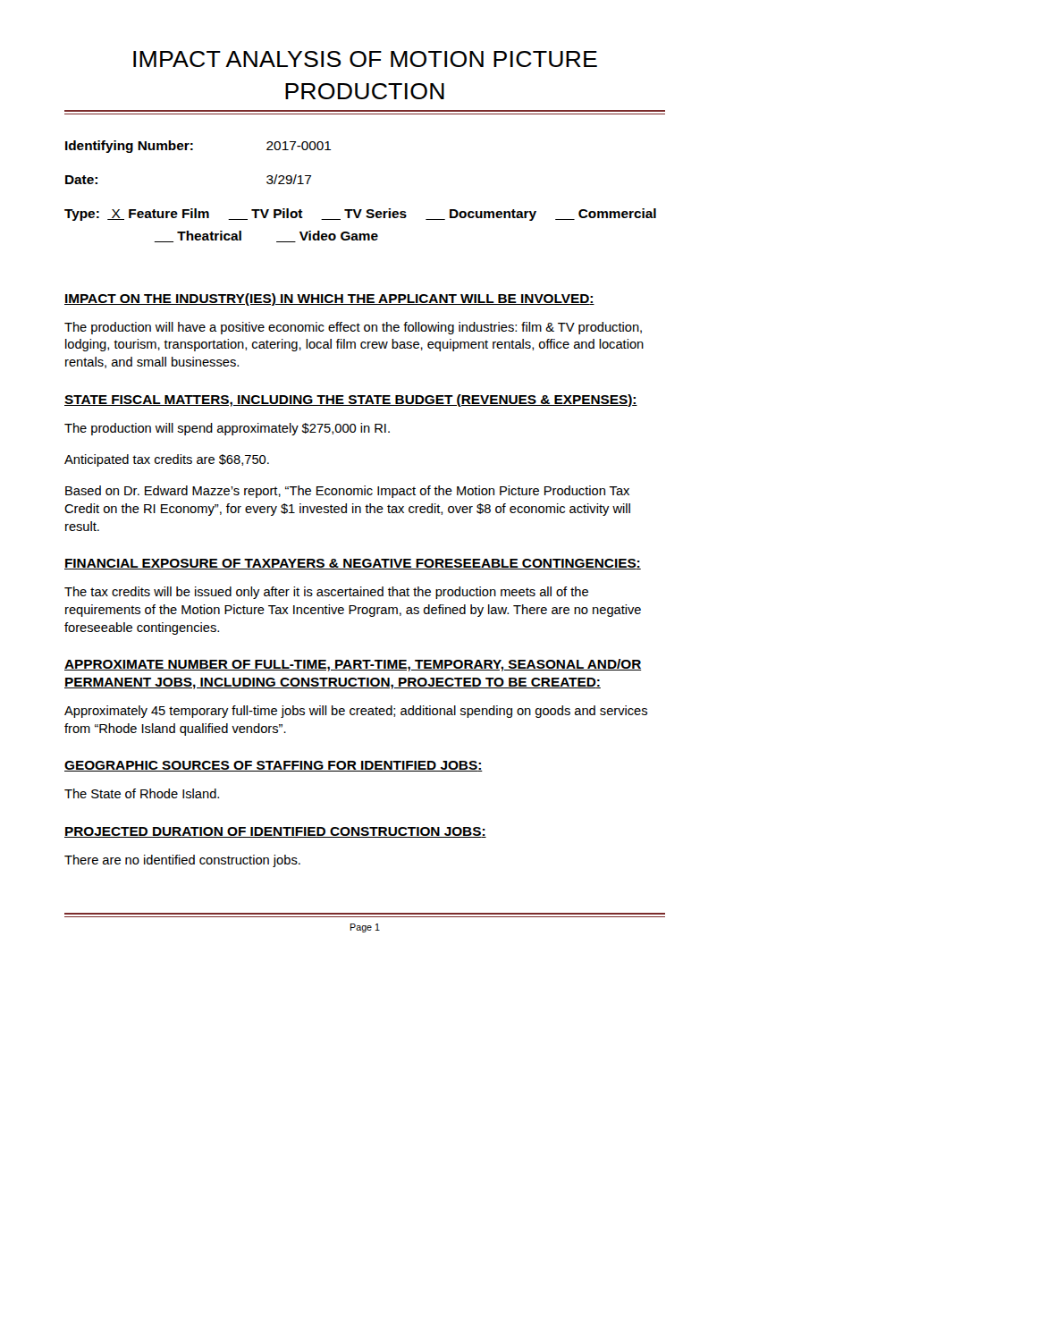IMPACT ANALYSIS OF MOTION PICTURE PRODUCTION
Identifying Number:
2017-0001
Date:
3/29/17
Type: X Feature Film TV Pilot TV Series Documentary Commercial
Theatrical Video Game
IMPACT ON THE INDUSTRY(IES) IN WHICH THE APPLICANT WILL BE INVOLVED:
The production will have a positive economic effect on the following industries: film & TV production, lodging, tourism, transportation, catering, local film crew base, equipment rentals, office and location rentals, and small businesses.
STATE FISCAL MATTERS, INCLUDING THE STATE BUDGET (REVENUES & EXPENSES):
The production will spend approximately $275,000 in RI.
Anticipated tax credits are $68,750.
Based on Dr. Edward Mazze’s report, “The Economic Impact of the Motion Picture Production Tax Credit on the RI Economy”, for every $1 invested in the tax credit, over $8 of economic activity will result.
FINANCIAL EXPOSURE OF TAXPAYERS & NEGATIVE FORESEEABLE CONTINGENCIES:
The tax credits will be issued only after it is ascertained that the production meets all of the requirements of the Motion Picture Tax Incentive Program, as defined by law. There are no negative foreseeable contingencies.
APPROXIMATE NUMBER OF FULL-TIME, PART-TIME, TEMPORARY, SEASONAL AND/OR PERMANENT JOBS, INCLUDING CONSTRUCTION, PROJECTED TO BE CREATED:
Approximately 45 temporary full-time jobs will be created; additional spending on goods and services from “Rhode Island qualified vendors”.
GEOGRAPHIC SOURCES OF STAFFING FOR IDENTIFIED JOBS:
The State of Rhode Island.
PROJECTED DURATION OF IDENTIFIED CONSTRUCTION JOBS:
There are no identified construction jobs.
Page 1